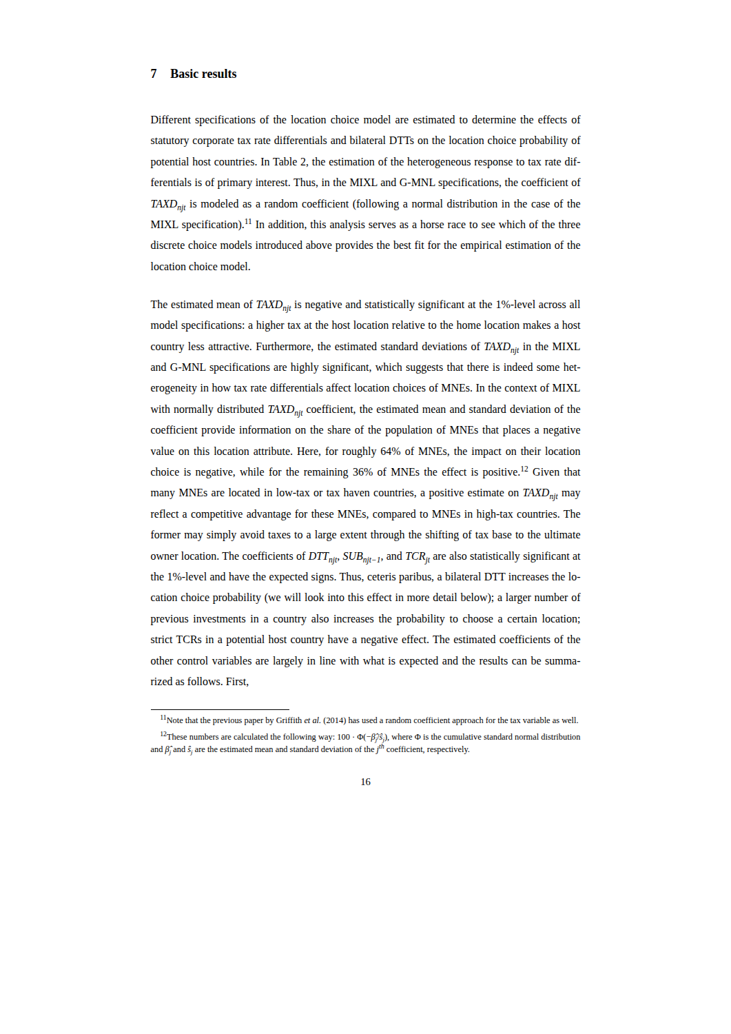7 Basic results
Different specifications of the location choice model are estimated to determine the effects of statutory corporate tax rate differentials and bilateral DTTs on the location choice probability of potential host countries. In Table 2, the estimation of the heterogeneous response to tax rate differentials is of primary interest. Thus, in the MIXL and G-MNL specifications, the coefficient of TAXDnjt is modeled as a random coefficient (following a normal distribution in the case of the MIXL specification).11 In addition, this analysis serves as a horse race to see which of the three discrete choice models introduced above provides the best fit for the empirical estimation of the location choice model.
The estimated mean of TAXDnjt is negative and statistically significant at the 1%-level across all model specifications: a higher tax at the host location relative to the home location makes a host country less attractive. Furthermore, the estimated standard deviations of TAXDnjt in the MIXL and G-MNL specifications are highly significant, which suggests that there is indeed some heterogeneity in how tax rate differentials affect location choices of MNEs. In the context of MIXL with normally distributed TAXDnjt coefficient, the estimated mean and standard deviation of the coefficient provide information on the share of the population of MNEs that places a negative value on this location attribute. Here, for roughly 64% of MNEs, the impact on their location choice is negative, while for the remaining 36% of MNEs the effect is positive.12 Given that many MNEs are located in low-tax or tax haven countries, a positive estimate on TAXDnjt may reflect a competitive advantage for these MNEs, compared to MNEs in high-tax countries. The former may simply avoid taxes to a large extent through the shifting of tax base to the ultimate owner location. The coefficients of DTTnjt, SUBnjt−1, and TCRjt are also statistically significant at the 1%-level and have the expected signs. Thus, ceteris paribus, a bilateral DTT increases the location choice probability (we will look into this effect in more detail below); a larger number of previous investments in a country also increases the probability to choose a certain location; strict TCRs in a potential host country have a negative effect. The estimated coefficients of the other control variables are largely in line with what is expected and the results can be summarized as follows. First,
11Note that the previous paper by Griffith et al. (2014) has used a random coefficient approach for the tax variable as well.
12These numbers are calculated the following way: 100 · Φ(−β̂j/ŝj), where Φ is the cumulative standard normal distribution and β̂j and ŝj are the estimated mean and standard deviation of the jth coefficient, respectively.
16